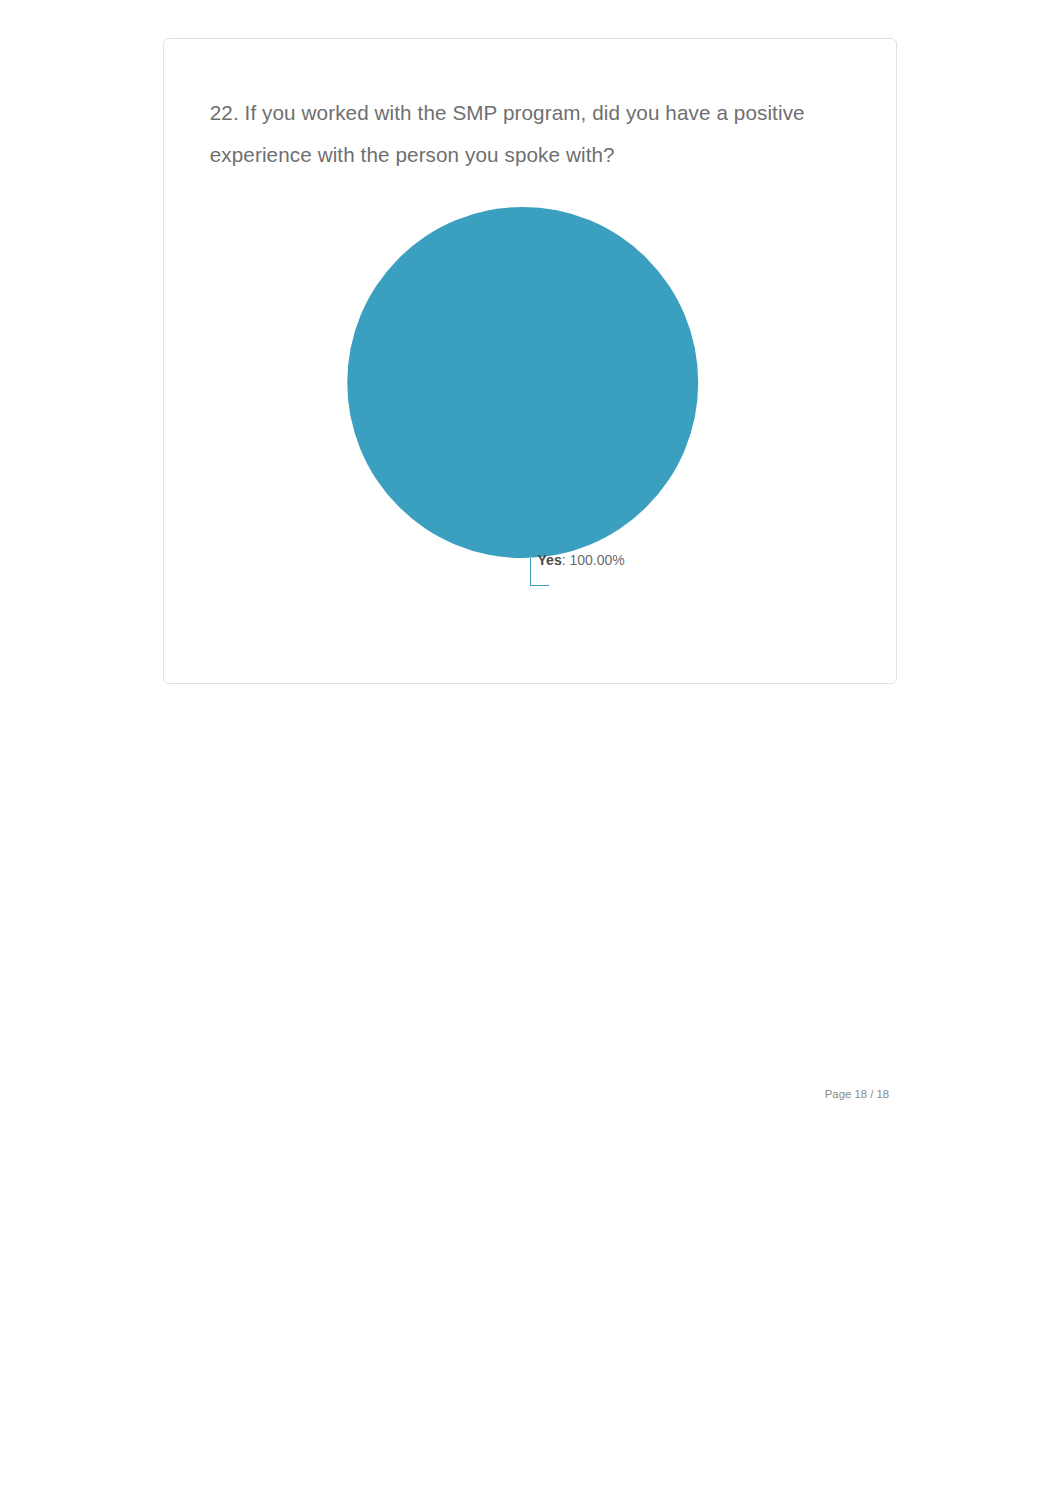22. If you worked with the SMP program, did you have a positive experience with the person you spoke with?
Yes: 100.00%
Page 18 / 18